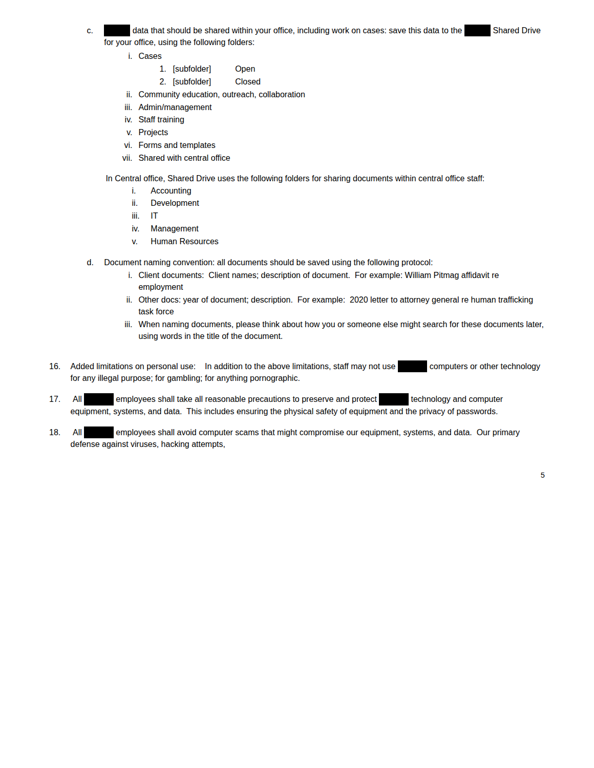c. data that should be shared within your office, including work on cases: save this data to the Shared Drive for your office, using the following folders:
i. Cases
1.[subfolder] Open
2.[subfolder] Closed
ii. Community education, outreach, collaboration
iii. Admin/management
iv. Staff training
v. Projects
vi. Forms and templates
vii. Shared with central office
In Central office, Shared Drive uses the following folders for sharing documents within central office staff:
i. Accounting
ii. Development
iii. IT
iv. Management
v. Human Resources
d. Document naming convention: all documents should be saved using the following protocol:
i. Client documents: Client names; description of document. For example: William Pitmag affidavit re employment
ii. Other docs: year of document; description. For example: 2020 letter to attorney general re human trafficking task force
iii. When naming documents, please think about how you or someone else might search for these documents later, using words in the title of the document.
16. Added limitations on personal use: In addition to the above limitations, staff may not use computers or other technology for any illegal purpose; for gambling; for anything pornographic.
17. All employees shall take all reasonable precautions to preserve and protect technology and computer equipment, systems, and data. This includes ensuring the physical safety of equipment and the privacy of passwords.
18. All employees shall avoid computer scams that might compromise our equipment, systems, and data. Our primary defense against viruses, hacking attempts,
5